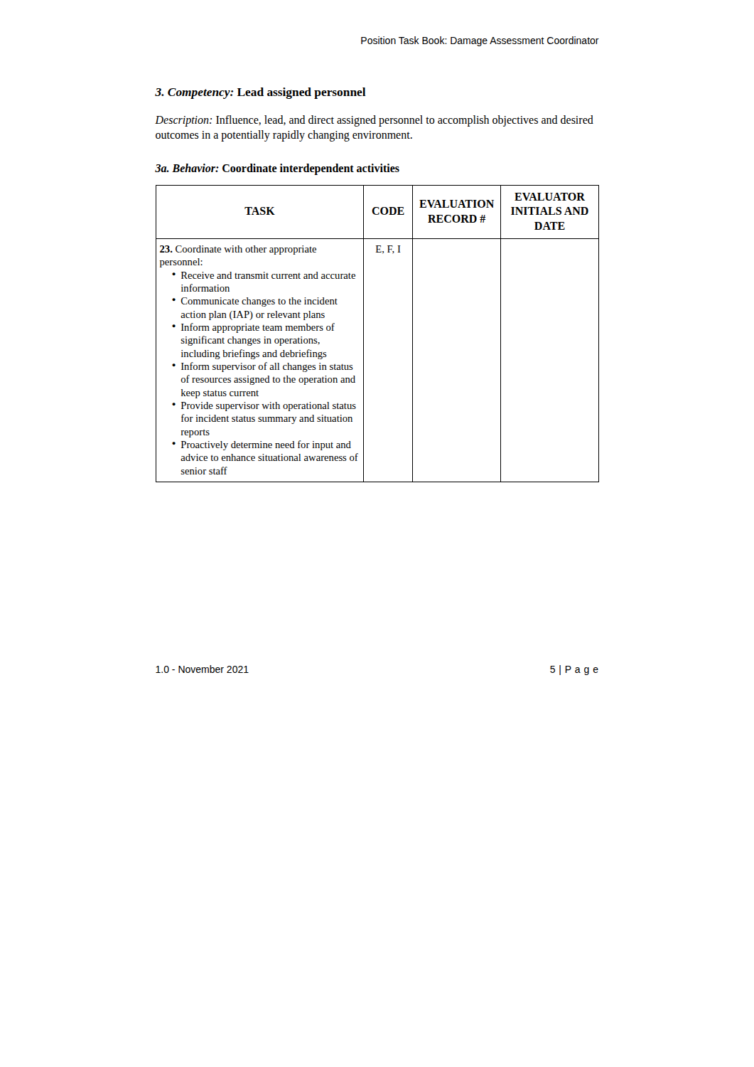Position Task Book: Damage Assessment Coordinator
3. Competency: Lead assigned personnel
Description: Influence, lead, and direct assigned personnel to accomplish objectives and desired outcomes in a potentially rapidly changing environment.
3a. Behavior: Coordinate interdependent activities
| TASK | CODE | EVALUATION RECORD # | EVALUATOR INITIALS AND DATE |
| --- | --- | --- | --- |
| 23. Coordinate with other appropriate personnel: Receive and transmit current and accurate information Communicate changes to the incident action plan (IAP) or relevant plans Inform appropriate team members of significant changes in operations, including briefings and debriefings Inform supervisor of all changes in status of resources assigned to the operation and keep status current Provide supervisor with operational status for incident status summary and situation reports Proactively determine need for input and advice to enhance situational awareness of senior staff | E, F, I | | |
1.0 - November 2021 5 | P a g e